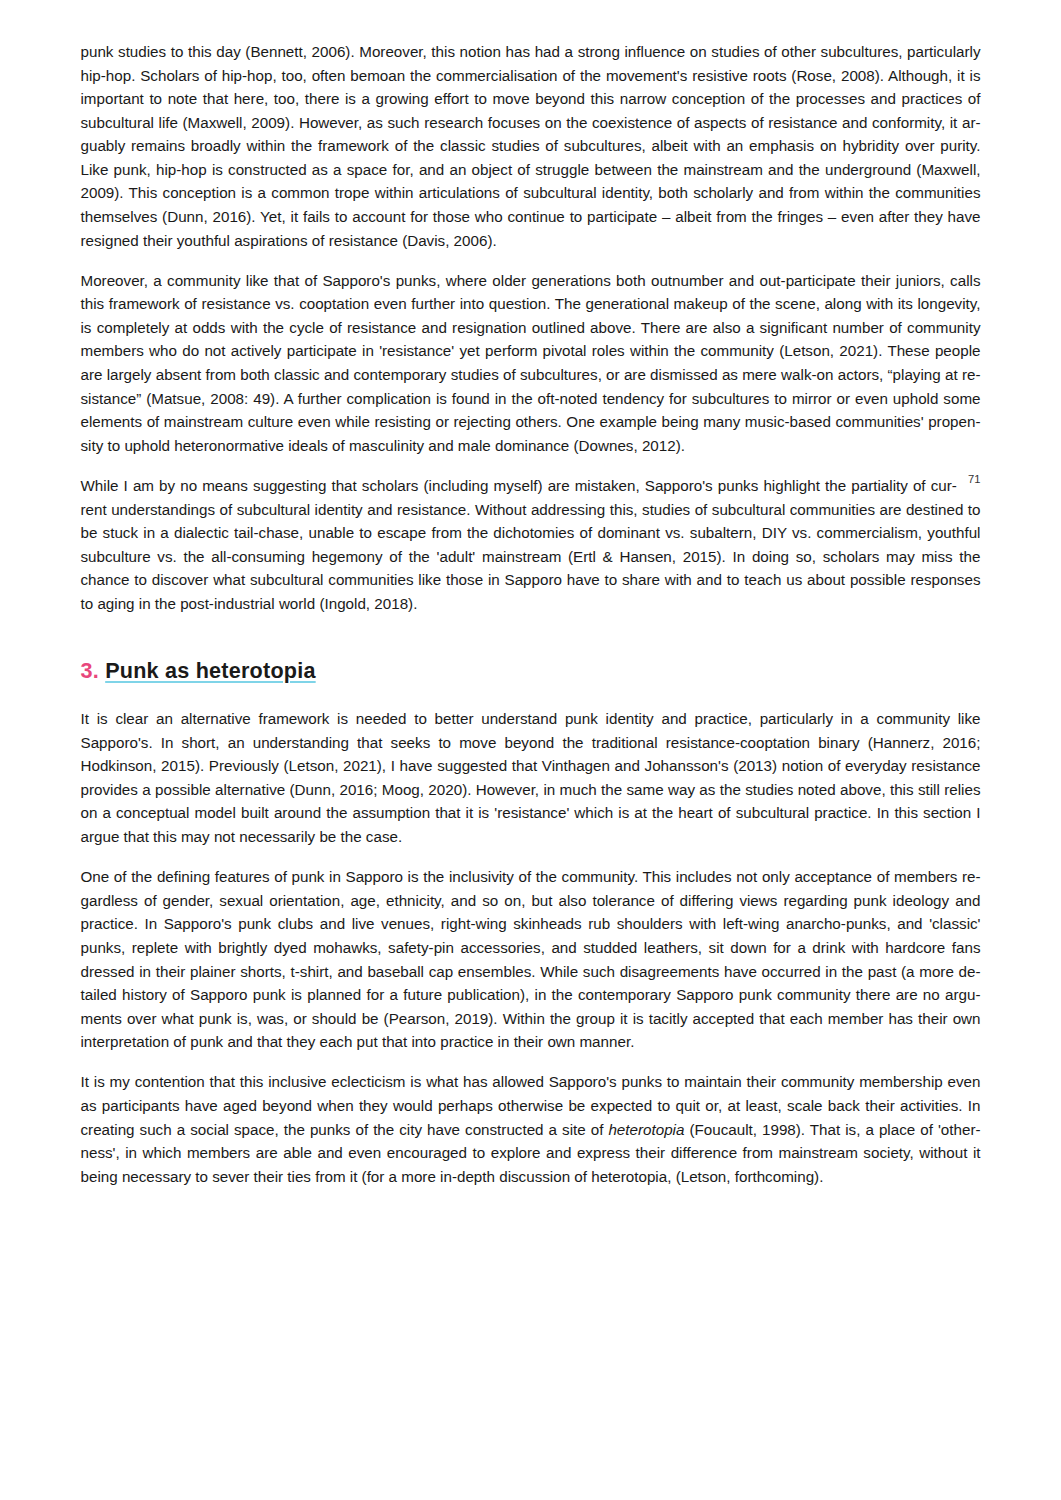punk studies to this day (Bennett, 2006). Moreover, this notion has had a strong influence on studies of other subcultures, particularly hip-hop. Scholars of hip-hop, too, often bemoan the commercialisation of the movement's resistive roots (Rose, 2008). Although, it is important to note that here, too, there is a growing effort to move beyond this narrow conception of the processes and practices of subcultural life (Maxwell, 2009). However, as such research focuses on the coexistence of aspects of resistance and conformity, it arguably remains broadly within the framework of the classic studies of subcultures, albeit with an emphasis on hybridity over purity. Like punk, hip-hop is constructed as a space for, and an object of struggle between the mainstream and the underground (Maxwell, 2009). This conception is a common trope within articulations of subcultural identity, both scholarly and from within the communities themselves (Dunn, 2016). Yet, it fails to account for those who continue to participate – albeit from the fringes – even after they have resigned their youthful aspirations of resistance (Davis, 2006).
Moreover, a community like that of Sapporo's punks, where older generations both outnumber and out-participate their juniors, calls this framework of resistance vs. cooptation even further into question. The generational makeup of the scene, along with its longevity, is completely at odds with the cycle of resistance and resignation outlined above. There are also a significant number of community members who do not actively participate in 'resistance' yet perform pivotal roles within the community (Letson, 2021). These people are largely absent from both classic and contemporary studies of subcultures, or are dismissed as mere walk-on actors, “playing at resistance” (Matsue, 2008: 49). A further complication is found in the oft-noted tendency for subcultures to mirror or even uphold some elements of mainstream culture even while resisting or rejecting others. One example being many music-based communities' propensity to uphold heteronormative ideals of masculinity and male dominance (Downes, 2012).
71 While I am by no means suggesting that scholars (including myself) are mistaken, Sapporo's punks highlight the partiality of current understandings of subcultural identity and resistance. Without addressing this, studies of subcultural communities are destined to be stuck in a dialectic tail-chase, unable to escape from the dichotomies of dominant vs. subaltern, DIY vs. commercialism, youthful subculture vs. the all-consuming hegemony of the 'adult' mainstream (Ertl & Hansen, 2015). In doing so, scholars may miss the chance to discover what subcultural communities like those in Sapporo have to share with and to teach us about possible responses to aging in the post-industrial world (Ingold, 2018).
3. Punk as heterotopia
It is clear an alternative framework is needed to better understand punk identity and practice, particularly in a community like Sapporo's. In short, an understanding that seeks to move beyond the traditional resistance-cooptation binary (Hannerz, 2016; Hodkinson, 2015). Previously (Letson, 2021), I have suggested that Vinthagen and Johansson's (2013) notion of everyday resistance provides a possible alternative (Dunn, 2016; Moog, 2020). However, in much the same way as the studies noted above, this still relies on a conceptual model built around the assumption that it is 'resistance' which is at the heart of subcultural practice. In this section I argue that this may not necessarily be the case.
One of the defining features of punk in Sapporo is the inclusivity of the community. This includes not only acceptance of members regardless of gender, sexual orientation, age, ethnicity, and so on, but also tolerance of differing views regarding punk ideology and practice. In Sapporo's punk clubs and live venues, right-wing skinheads rub shoulders with left-wing anarcho-punks, and 'classic' punks, replete with brightly dyed mohawks, safety-pin accessories, and studded leathers, sit down for a drink with hardcore fans dressed in their plainer shorts, t-shirt, and baseball cap ensembles. While such disagreements have occurred in the past (a more detailed history of Sapporo punk is planned for a future publication), in the contemporary Sapporo punk community there are no arguments over what punk is, was, or should be (Pearson, 2019). Within the group it is tacitly accepted that each member has their own interpretation of punk and that they each put that into practice in their own manner.
It is my contention that this inclusive eclecticism is what has allowed Sapporo's punks to maintain their community membership even as participants have aged beyond when they would perhaps otherwise be expected to quit or, at least, scale back their activities. In creating such a social space, the punks of the city have constructed a site of heterotopia (Foucault, 1998). That is, a place of 'otherness', in which members are able and even encouraged to explore and express their difference from mainstream society, without it being necessary to sever their ties from it (for a more in-depth discussion of heterotopia, (Letson, forthcoming).